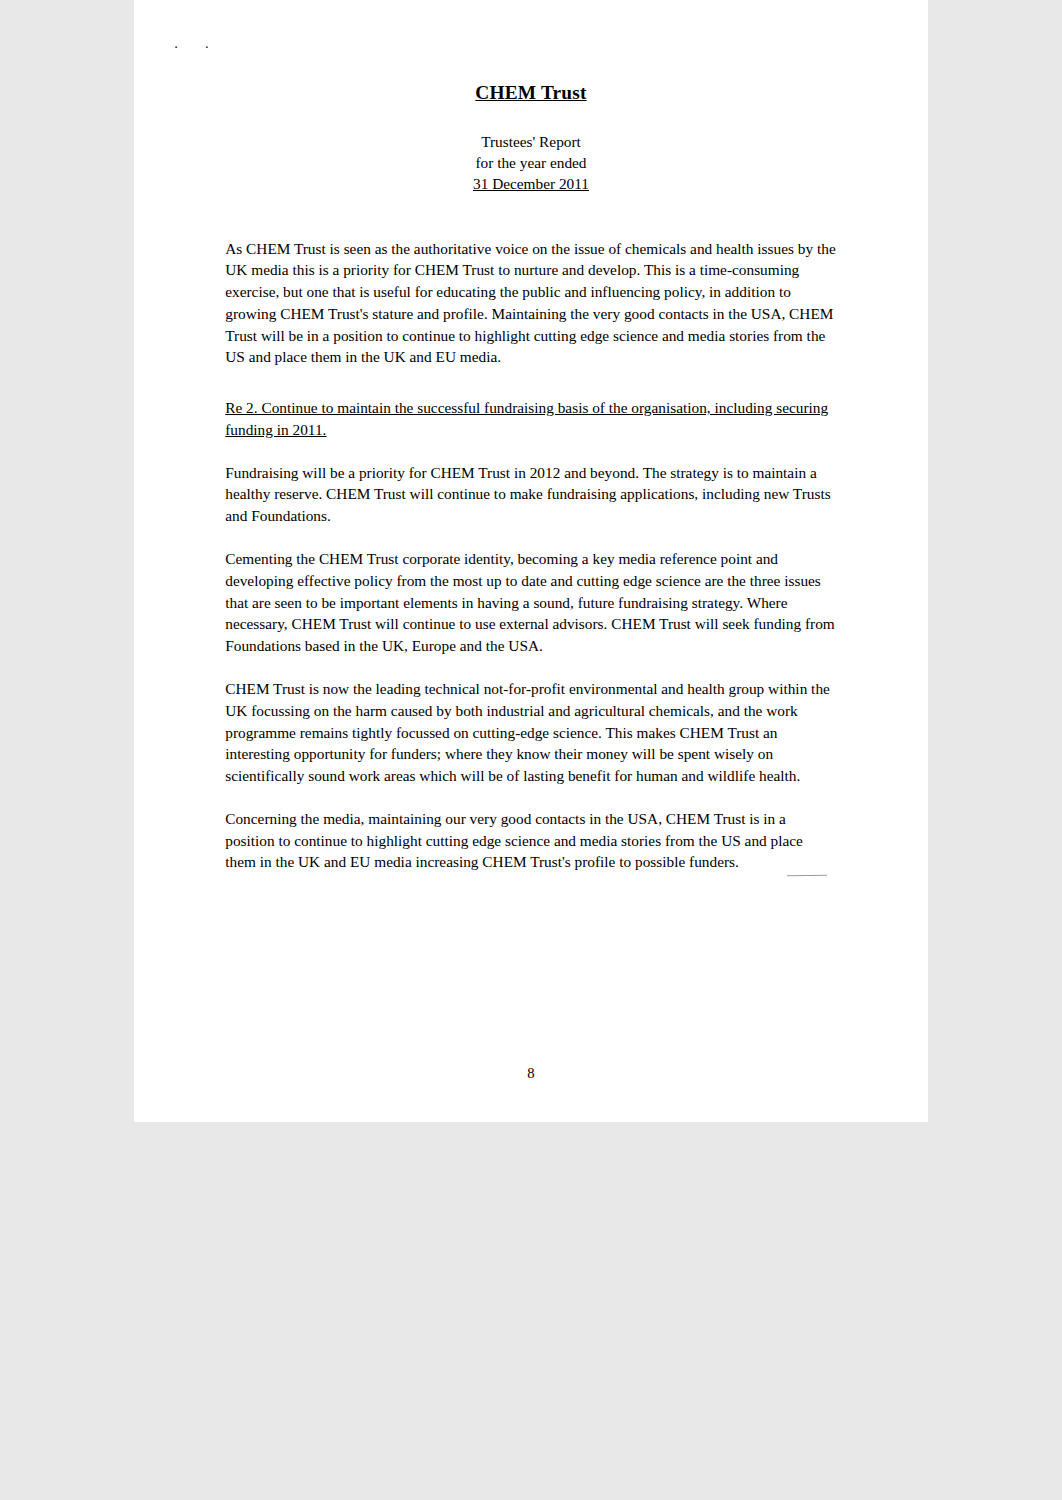..
CHEM Trust
Trustees' Report
for the year ended
31 December 2011
As CHEM Trust is seen as the authoritative voice on the issue of chemicals and health issues by the UK media this is a priority for CHEM Trust to nurture and develop. This is a time-consuming exercise, but one that is useful for educating the public and influencing policy, in addition to growing CHEM Trust's stature and profile. Maintaining the very good contacts in the USA, CHEM Trust will be in a position to continue to highlight cutting edge science and media stories from the US and place them in the UK and EU media.
Re 2. Continue to maintain the successful fundraising basis of the organisation, including securing funding in 2011.
Fundraising will be a priority for CHEM Trust in 2012 and beyond. The strategy is to maintain a healthy reserve. CHEM Trust will continue to make fundraising applications, including new Trusts and Foundations.
Cementing the CHEM Trust corporate identity, becoming a key media reference point and developing effective policy from the most up to date and cutting edge science are the three issues that are seen to be important elements in having a sound, future fundraising strategy. Where necessary, CHEM Trust will continue to use external advisors. CHEM Trust will seek funding from Foundations based in the UK, Europe and the USA.
CHEM Trust is now the leading technical not-for-profit environmental and health group within the UK focussing on the harm caused by both industrial and agricultural chemicals, and the work programme remains tightly focussed on cutting-edge science. This makes CHEM Trust an interesting opportunity for funders; where they know their money will be spent wisely on scientifically sound work areas which will be of lasting benefit for human and wildlife health.
Concerning the media, maintaining our very good contacts in the USA, CHEM Trust is in a position to continue to highlight cutting edge science and media stories from the US and place them in the UK and EU media increasing CHEM Trust's profile to possible funders.
8